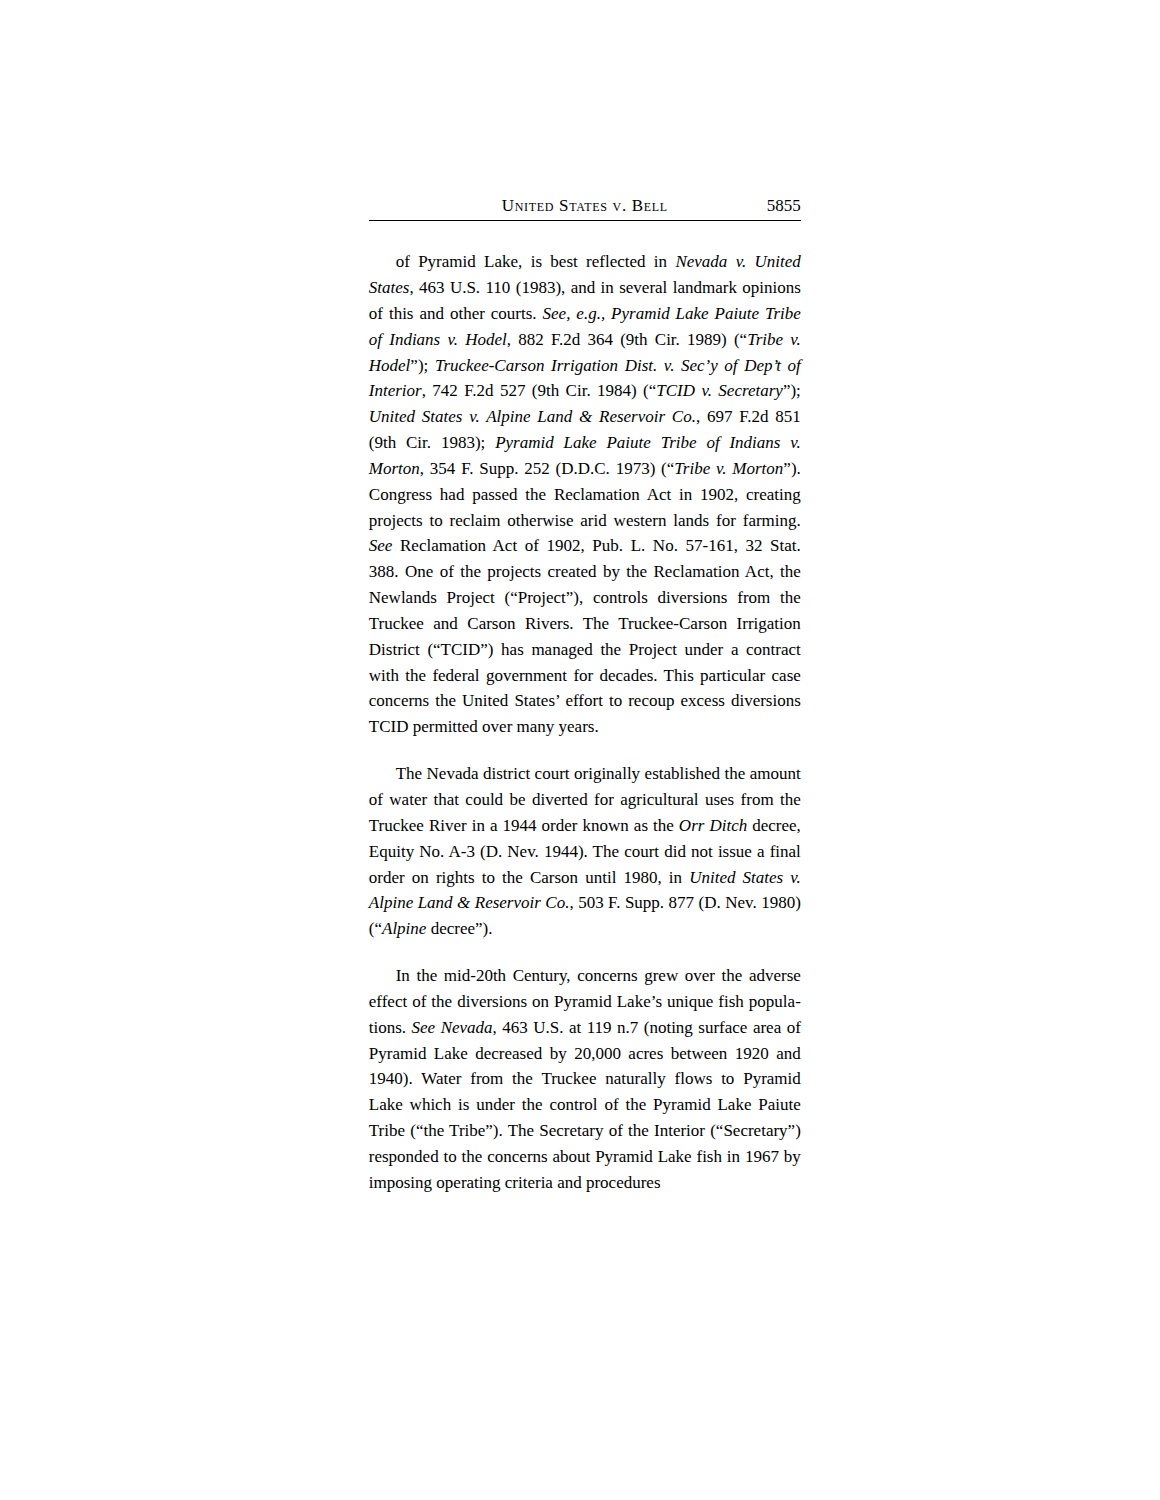United States v. Bell 5855
of Pyramid Lake, is best reflected in Nevada v. United States, 463 U.S. 110 (1983), and in several landmark opinions of this and other courts. See, e.g., Pyramid Lake Paiute Tribe of Indians v. Hodel, 882 F.2d 364 (9th Cir. 1989) (“Tribe v. Hodel”); Truckee-Carson Irrigation Dist. v. Sec’y of Dep’t of Interior, 742 F.2d 527 (9th Cir. 1984) (“TCID v. Secretary”); United States v. Alpine Land & Reservoir Co., 697 F.2d 851 (9th Cir. 1983); Pyramid Lake Paiute Tribe of Indians v. Morton, 354 F. Supp. 252 (D.D.C. 1973) (“Tribe v. Morton”). Congress had passed the Reclamation Act in 1902, creating projects to reclaim otherwise arid western lands for farming. See Reclamation Act of 1902, Pub. L. No. 57-161, 32 Stat. 388. One of the projects created by the Reclamation Act, the Newlands Project (“Project”), controls diversions from the Truckee and Carson Rivers. The Truckee-Carson Irrigation District (“TCID”) has managed the Project under a contract with the federal government for decades. This particular case concerns the United States’ effort to recoup excess diversions TCID permitted over many years.
The Nevada district court originally established the amount of water that could be diverted for agricultural uses from the Truckee River in a 1944 order known as the Orr Ditch decree, Equity No. A-3 (D. Nev. 1944). The court did not issue a final order on rights to the Carson until 1980, in United States v. Alpine Land & Reservoir Co., 503 F. Supp. 877 (D. Nev. 1980) (“Alpine decree”).
In the mid-20th Century, concerns grew over the adverse effect of the diversions on Pyramid Lake’s unique fish populations. See Nevada, 463 U.S. at 119 n.7 (noting surface area of Pyramid Lake decreased by 20,000 acres between 1920 and 1940). Water from the Truckee naturally flows to Pyramid Lake which is under the control of the Pyramid Lake Paiute Tribe (“the Tribe”). The Secretary of the Interior (“Secretary”) responded to the concerns about Pyramid Lake fish in 1967 by imposing operating criteria and procedures